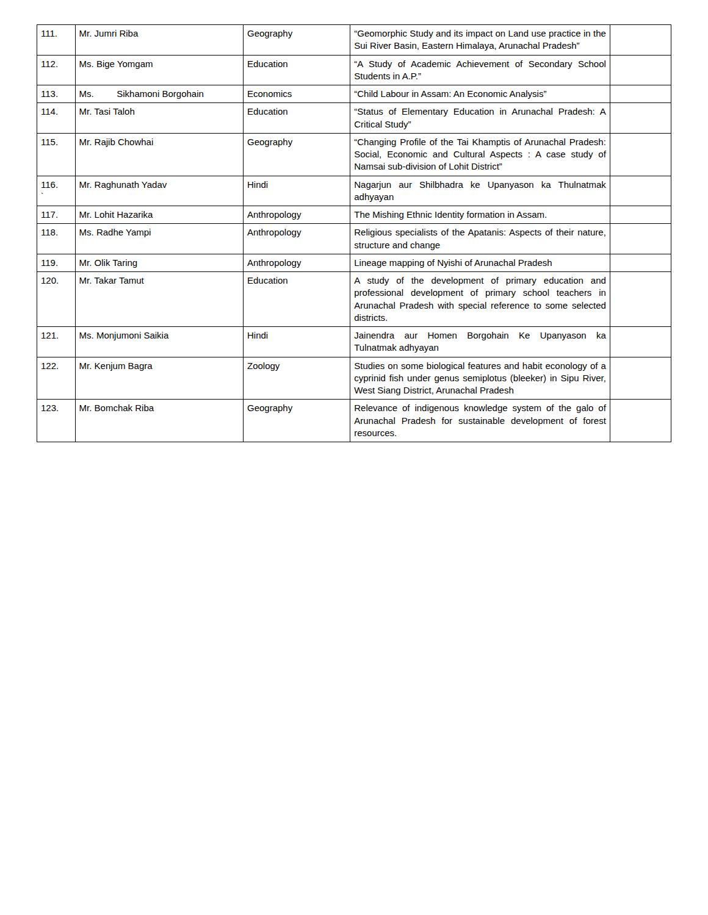| 111. | Mr. Jumri Riba | Geography | “Geomorphic Study and its impact on Land use practice in the Sui River Basin, Eastern Himalaya, Arunachal Pradesh” | |
| 112. | Ms. Bige Yomgam | Education | “A Study of Academic Achievement of Secondary School Students in A.P.” | |
| 113. | Ms. Sikhamoni Borgohain | Economics | “Child Labour in Assam: An Economic Analysis” | |
| 114. | Mr. Tasi Taloh | Education | “Status of Elementary Education in Arunachal Pradesh: A Critical Study” | |
| 115. | Mr. Rajib Chowhai | Geography | “Changing Profile of the Tai Khamptis of Arunachal Pradesh: Social, Economic and Cultural Aspects : A case study of Namsai sub-division of Lohit District” | |
| 116. ` | Mr. Raghunath Yadav | Hindi | Nagarjun aur Shilbhadra ke Upanyason ka Thulnatmak adhyayan | |
| 117. | Mr. Lohit Hazarika | Anthropology | The Mishing Ethnic Identity formation in Assam. | |
| 118. | Ms. Radhe Yampi | Anthropology | Religious specialists of the Apatanis: Aspects of their nature, structure and change | |
| 119. | Mr. Olik Taring | Anthropology | Lineage mapping of Nyishi of Arunachal Pradesh | |
| 120. | Mr. Takar Tamut | Education | A study of the development of primary education and professional development of primary school teachers in Arunachal Pradesh with special reference to some selected districts. | |
| 121. | Ms. Monjumoni Saikia | Hindi | Jainendra aur Homen Borgohain Ke Upanyason ka Tulnatmak adhyayan | |
| 122. | Mr. Kenjum Bagra | Zoology | Studies on some biological features and habit econology of a cyprinid fish under genus semiplotus (bleeker) in Sipu River, West Siang District, Arunachal Pradesh | |
| 123. | Mr. Bomchak Riba | Geography | Relevance of indigenous knowledge system of the galo of Arunachal Pradesh for sustainable development of forest resources. | |